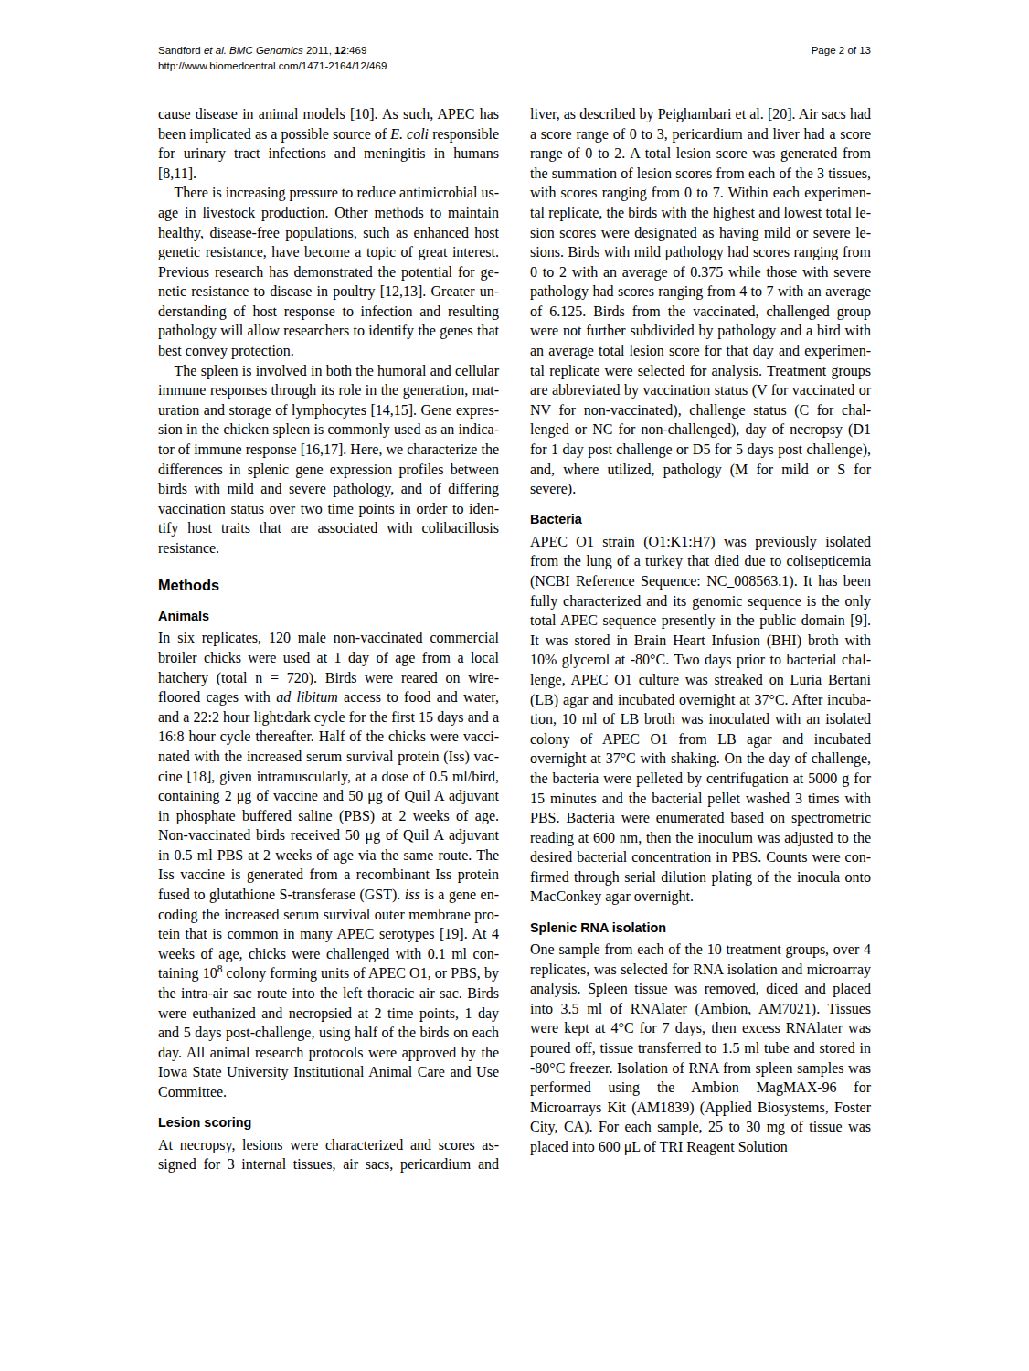Sandford et al. BMC Genomics 2011, 12:469http://www.biomedcentral.com/1471-2164/12/469
Page 2 of 13
cause disease in animal models [10]. As such, APEC has been implicated as a possible source of E. coli responsible for urinary tract infections and meningitis in humans [8,11].
There is increasing pressure to reduce antimicrobial usage in livestock production. Other methods to maintain healthy, disease-free populations, such as enhanced host genetic resistance, have become a topic of great interest. Previous research has demonstrated the potential for genetic resistance to disease in poultry [12,13]. Greater understanding of host response to infection and resulting pathology will allow researchers to identify the genes that best convey protection.
The spleen is involved in both the humoral and cellular immune responses through its role in the generation, maturation and storage of lymphocytes [14,15]. Gene expression in the chicken spleen is commonly used as an indicator of immune response [16,17]. Here, we characterize the differences in splenic gene expression profiles between birds with mild and severe pathology, and of differing vaccination status over two time points in order to identify host traits that are associated with colibacillosis resistance.
Methods
Animals
In six replicates, 120 male non-vaccinated commercial broiler chicks were used at 1 day of age from a local hatchery (total n = 720). Birds were reared on wire-floored cages with ad libitum access to food and water, and a 22:2 hour light:dark cycle for the first 15 days and a 16:8 hour cycle thereafter. Half of the chicks were vaccinated with the increased serum survival protein (Iss) vaccine [18], given intramuscularly, at a dose of 0.5 ml/bird, containing 2 μg of vaccine and 50 μg of Quil A adjuvant in phosphate buffered saline (PBS) at 2 weeks of age. Non-vaccinated birds received 50 μg of Quil A adjuvant in 0.5 ml PBS at 2 weeks of age via the same route. The Iss vaccine is generated from a recombinant Iss protein fused to glutathione S-transferase (GST). iss is a gene encoding the increased serum survival outer membrane protein that is common in many APEC serotypes [19]. At 4 weeks of age, chicks were challenged with 0.1 ml containing 108 colony forming units of APEC O1, or PBS, by the intra-air sac route into the left thoracic air sac. Birds were euthanized and necropsied at 2 time points, 1 day and 5 days post-challenge, using half of the birds on each day. All animal research protocols were approved by the Iowa State University Institutional Animal Care and Use Committee.
Lesion scoring
At necropsy, lesions were characterized and scores assigned for 3 internal tissues, air sacs, pericardium and liver, as described by Peighambari et al. [20]. Air sacs had a score range of 0 to 3, pericardium and liver had a score range of 0 to 2. A total lesion score was generated from the summation of lesion scores from each of the 3 tissues, with scores ranging from 0 to 7. Within each experimental replicate, the birds with the highest and lowest total lesion scores were designated as having mild or severe lesions. Birds with mild pathology had scores ranging from 0 to 2 with an average of 0.375 while those with severe pathology had scores ranging from 4 to 7 with an average of 6.125. Birds from the vaccinated, challenged group were not further subdivided by pathology and a bird with an average total lesion score for that day and experimental replicate were selected for analysis. Treatment groups are abbreviated by vaccination status (V for vaccinated or NV for non-vaccinated), challenge status (C for challenged or NC for non-challenged), day of necropsy (D1 for 1 day post challenge or D5 for 5 days post challenge), and, where utilized, pathology (M for mild or S for severe).
Bacteria
APEC O1 strain (O1:K1:H7) was previously isolated from the lung of a turkey that died due to colisepticemia (NCBI Reference Sequence: NC_008563.1). It has been fully characterized and its genomic sequence is the only total APEC sequence presently in the public domain [9]. It was stored in Brain Heart Infusion (BHI) broth with 10% glycerol at -80°C. Two days prior to bacterial challenge, APEC O1 culture was streaked on Luria Bertani (LB) agar and incubated overnight at 37°C. After incubation, 10 ml of LB broth was inoculated with an isolated colony of APEC O1 from LB agar and incubated overnight at 37°C with shaking. On the day of challenge, the bacteria were pelleted by centrifugation at 5000 g for 15 minutes and the bacterial pellet washed 3 times with PBS. Bacteria were enumerated based on spectrometric reading at 600 nm, then the inoculum was adjusted to the desired bacterial concentration in PBS. Counts were confirmed through serial dilution plating of the inocula onto MacConkey agar overnight.
Splenic RNA isolation
One sample from each of the 10 treatment groups, over 4 replicates, was selected for RNA isolation and microarray analysis. Spleen tissue was removed, diced and placed into 3.5 ml of RNAlater (Ambion, AM7021). Tissues were kept at 4°C for 7 days, then excess RNAlater was poured off, tissue transferred to 1.5 ml tube and stored in -80°C freezer. Isolation of RNA from spleen samples was performed using the Ambion MagMAX-96 for Microarrays Kit (AM1839) (Applied Biosystems, Foster City, CA). For each sample, 25 to 30 mg of tissue was placed into 600 μL of TRI Reagent Solution